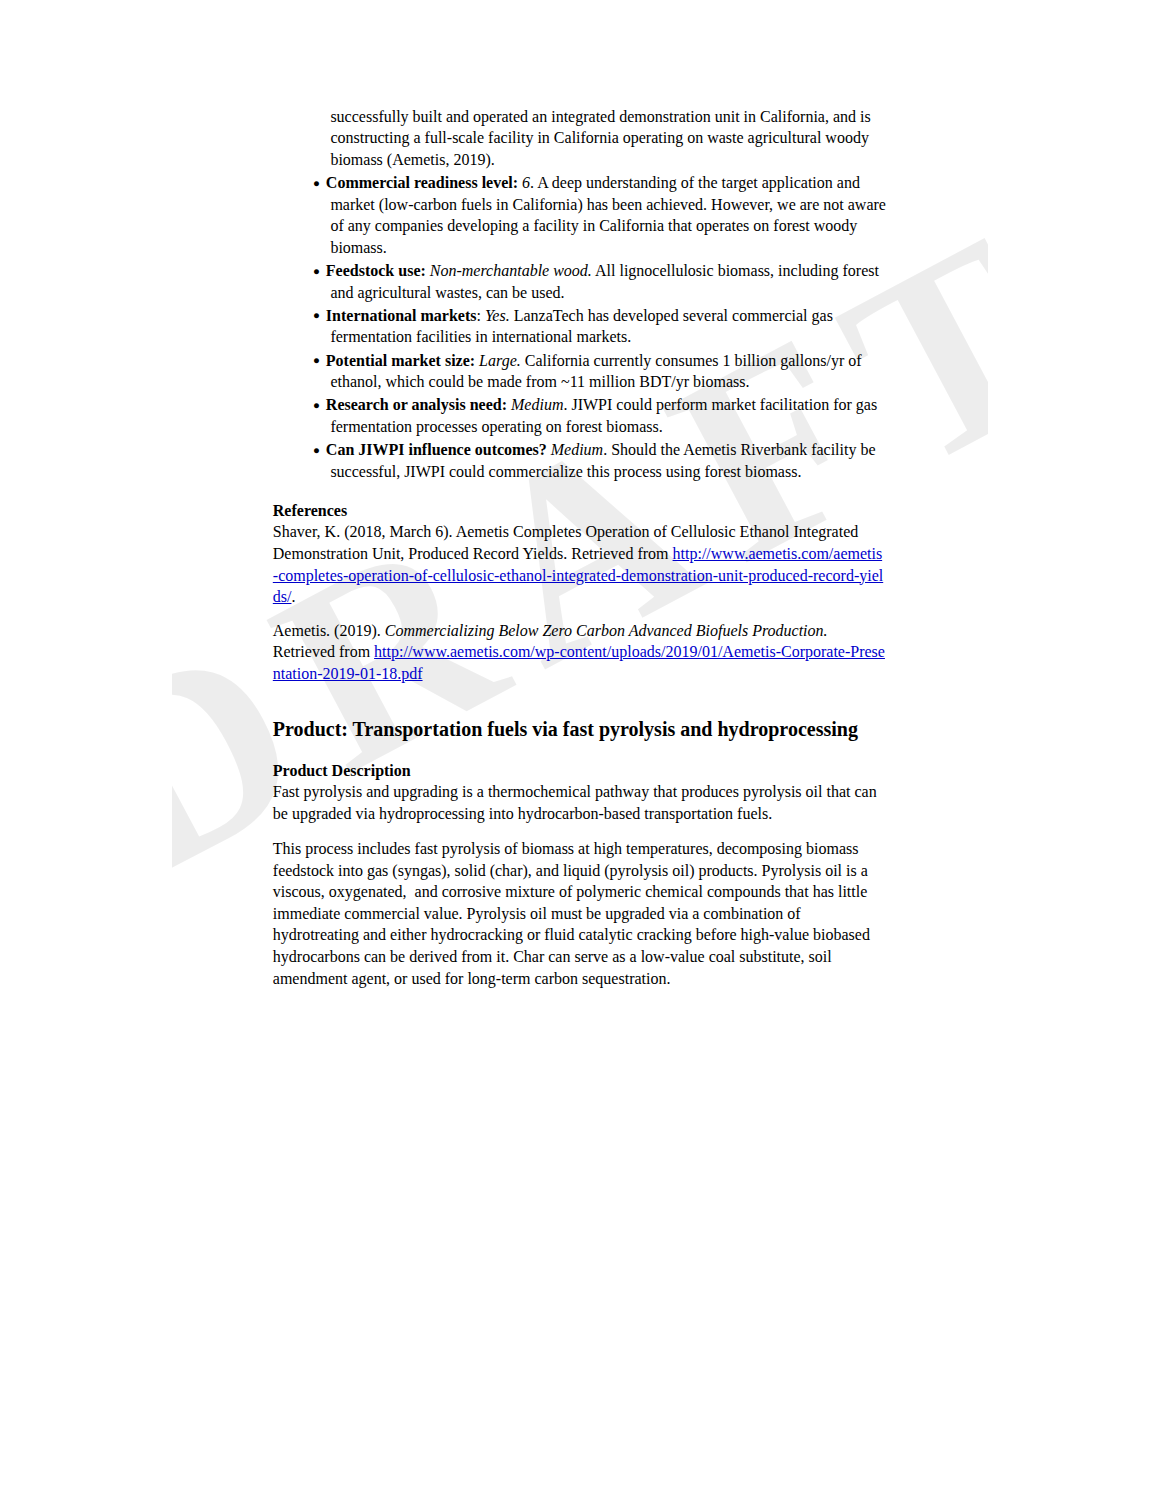DRAFT
successfully built and operated an integrated demonstration unit in California, and is constructing a full-scale facility in California operating on waste agricultural woody biomass (Aemetis, 2019).
Commercial readiness level: 6. A deep understanding of the target application and market (low-carbon fuels in California) has been achieved. However, we are not aware of any companies developing a facility in California that operates on forest woody biomass.
Feedstock use: Non-merchantable wood. All lignocellulosic biomass, including forest and agricultural wastes, can be used.
International markets: Yes. LanzaTech has developed several commercial gas fermentation facilities in international markets.
Potential market size: Large. California currently consumes 1 billion gallons/yr of ethanol, which could be made from ~11 million BDT/yr biomass.
Research or analysis need: Medium. JIWPI could perform market facilitation for gas fermentation processes operating on forest biomass.
Can JIWPI influence outcomes? Medium. Should the Aemetis Riverbank facility be successful, JIWPI could commercialize this process using forest biomass.
References
Shaver, K. (2018, March 6). Aemetis Completes Operation of Cellulosic Ethanol Integrated Demonstration Unit, Produced Record Yields. Retrieved from http://www.aemetis.com/aemetis-completes-operation-of-cellulosic-ethanol-integrated-demonstration-unit-produced-record-yields/.
Aemetis. (2019). Commercializing Below Zero Carbon Advanced Biofuels Production. Retrieved from http://www.aemetis.com/wp-content/uploads/2019/01/Aemetis-Corporate-Presentation-2019-01-18.pdf
Product: Transportation fuels via fast pyrolysis and hydroprocessing
Product Description
Fast pyrolysis and upgrading is a thermochemical pathway that produces pyrolysis oil that can be upgraded via hydroprocessing into hydrocarbon-based transportation fuels.
This process includes fast pyrolysis of biomass at high temperatures, decomposing biomass feedstock into gas (syngas), solid (char), and liquid (pyrolysis oil) products. Pyrolysis oil is a viscous, oxygenated, and corrosive mixture of polymeric chemical compounds that has little immediate commercial value. Pyrolysis oil must be upgraded via a combination of hydrotreating and either hydrocracking or fluid catalytic cracking before high-value biobased hydrocarbons can be derived from it. Char can serve as a low-value coal substitute, soil amendment agent, or used for long-term carbon sequestration.